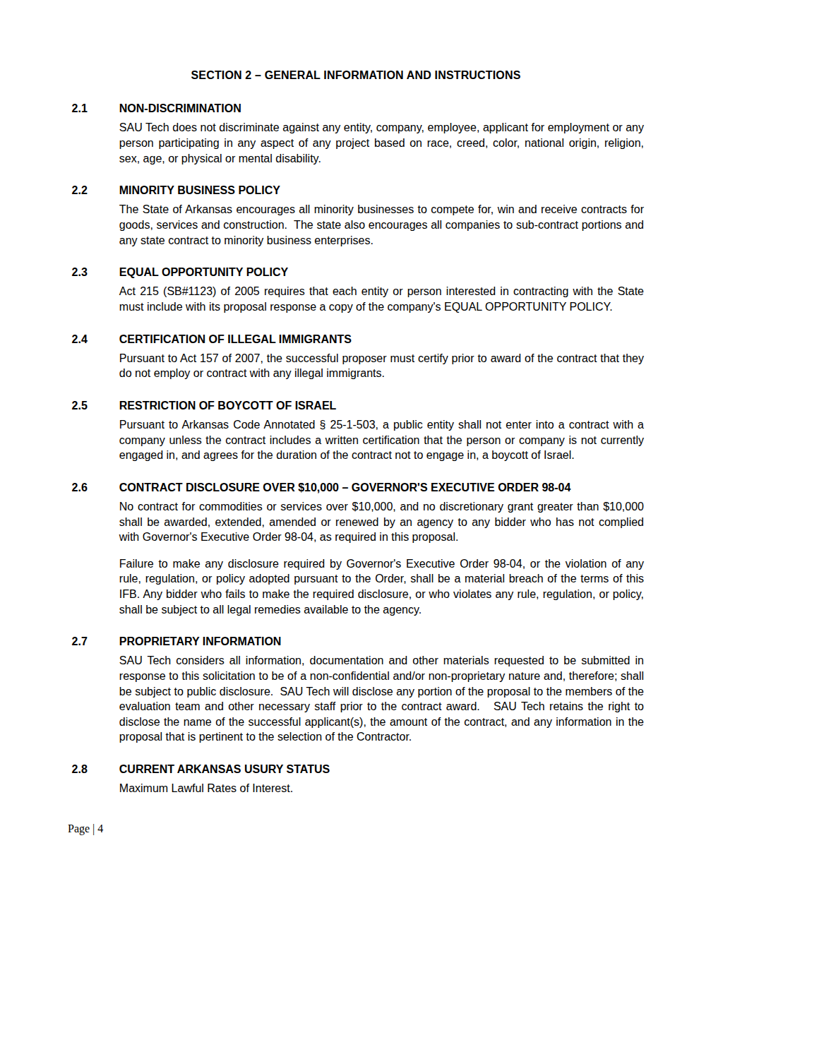SECTION 2 – GENERAL INFORMATION AND INSTRUCTIONS
2.1 NON-DISCRIMINATION
SAU Tech does not discriminate against any entity, company, employee, applicant for employment or any person participating in any aspect of any project based on race, creed, color, national origin, religion, sex, age, or physical or mental disability.
2.2 MINORITY BUSINESS POLICY
The State of Arkansas encourages all minority businesses to compete for, win and receive contracts for goods, services and construction. The state also encourages all companies to sub-contract portions and any state contract to minority business enterprises.
2.3 EQUAL OPPORTUNITY POLICY
Act 215 (SB#1123) of 2005 requires that each entity or person interested in contracting with the State must include with its proposal response a copy of the company's EQUAL OPPORTUNITY POLICY.
2.4 CERTIFICATION OF ILLEGAL IMMIGRANTS
Pursuant to Act 157 of 2007, the successful proposer must certify prior to award of the contract that they do not employ or contract with any illegal immigrants.
2.5 RESTRICTION OF BOYCOTT OF ISRAEL
Pursuant to Arkansas Code Annotated § 25-1-503, a public entity shall not enter into a contract with a company unless the contract includes a written certification that the person or company is not currently engaged in, and agrees for the duration of the contract not to engage in, a boycott of Israel.
2.6 CONTRACT DISCLOSURE OVER $10,000 – GOVERNOR'S EXECUTIVE ORDER 98-04
No contract for commodities or services over $10,000, and no discretionary grant greater than $10,000 shall be awarded, extended, amended or renewed by an agency to any bidder who has not complied with Governor's Executive Order 98-04, as required in this proposal.
Failure to make any disclosure required by Governor's Executive Order 98-04, or the violation of any rule, regulation, or policy adopted pursuant to the Order, shall be a material breach of the terms of this IFB. Any bidder who fails to make the required disclosure, or who violates any rule, regulation, or policy, shall be subject to all legal remedies available to the agency.
2.7 PROPRIETARY INFORMATION
SAU Tech considers all information, documentation and other materials requested to be submitted in response to this solicitation to be of a non-confidential and/or non-proprietary nature and, therefore; shall be subject to public disclosure. SAU Tech will disclose any portion of the proposal to the members of the evaluation team and other necessary staff prior to the contract award. SAU Tech retains the right to disclose the name of the successful applicant(s), the amount of the contract, and any information in the proposal that is pertinent to the selection of the Contractor.
2.8 CURRENT ARKANSAS USURY STATUS
Maximum Lawful Rates of Interest.
Page | 4